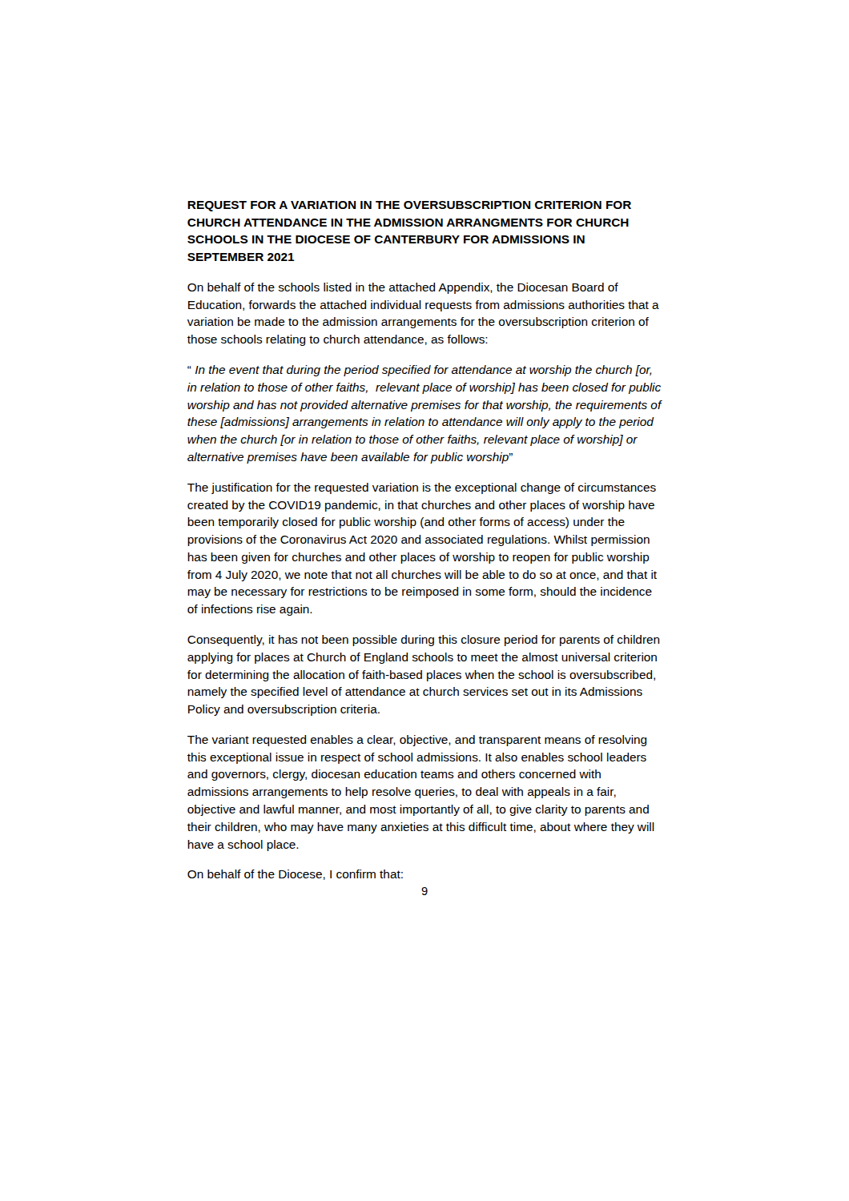Request for a variation in the oversubscription criterion for church attendance in the admission arrangments for church schools in the Diocese of Canterbury for admissions in September 2021
On behalf of the schools listed in the attached Appendix, the Diocesan Board of Education, forwards the attached individual requests from admissions authorities that a variation be made to the admission arrangements for the oversubscription criterion of those schools relating to church attendance, as follows:
“ In the event that during the period specified for attendance at worship the church [or, in relation to those of other faiths, relevant place of worship] has been closed for public worship and has not provided alternative premises for that worship, the requirements of these [admissions] arrangements in relation to attendance will only apply to the period when the church [or in relation to those of other faiths, relevant place of worship] or alternative premises have been available for public worship”
The justification for the requested variation is the exceptional change of circumstances created by the COVID19 pandemic, in that churches and other places of worship have been temporarily closed for public worship (and other forms of access) under the provisions of the Coronavirus Act 2020 and associated regulations. Whilst permission has been given for churches and other places of worship to reopen for public worship from 4 July 2020, we note that not all churches will be able to do so at once, and that it may be necessary for restrictions to be reimposed in some form, should the incidence of infections rise again.
Consequently, it has not been possible during this closure period for parents of children applying for places at Church of England schools to meet the almost universal criterion for determining the allocation of faith-based places when the school is oversubscribed, namely the specified level of attendance at church services set out in its Admissions Policy and oversubscription criteria.
The variant requested enables a clear, objective, and transparent means of resolving this exceptional issue in respect of school admissions. It also enables school leaders and governors, clergy, diocesan education teams and others concerned with admissions arrangements to help resolve queries, to deal with appeals in a fair, objective and lawful manner, and most importantly of all, to give clarity to parents and their children, who may have many anxieties at this difficult time, about where they will have a school place.
On behalf of the Diocese, I confirm that:
9